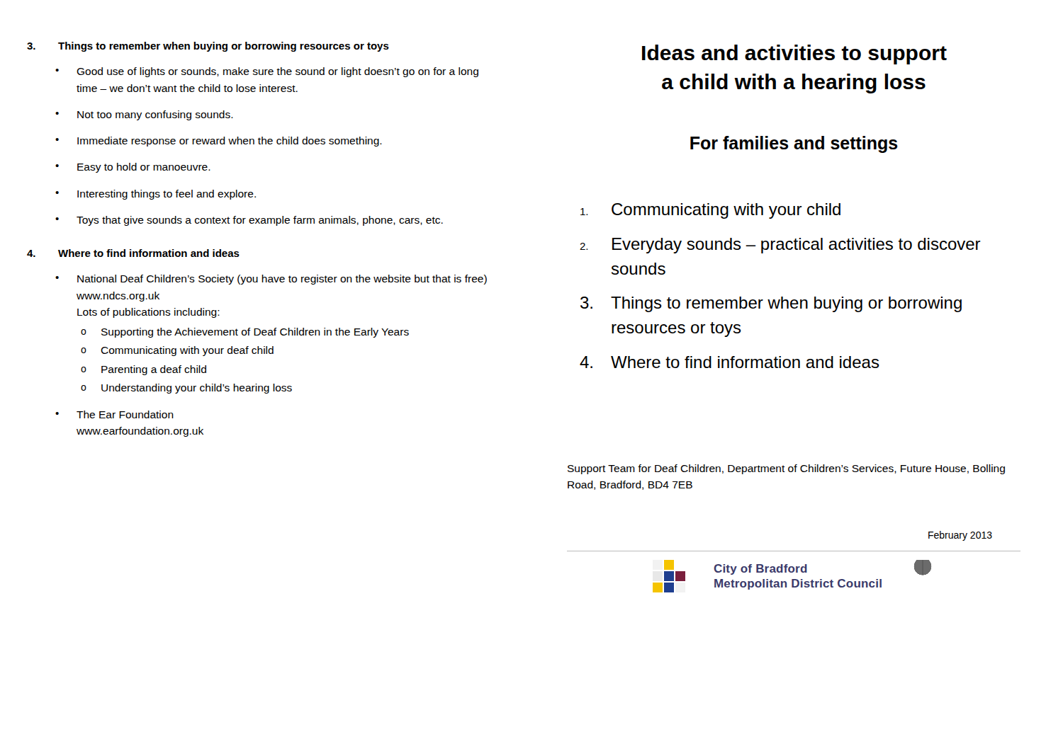3. Things to remember when buying or borrowing resources or toys
Good use of lights or sounds, make sure the sound or light doesn’t go on for a long time – we don’t want the child to lose interest.
Not too many confusing sounds.
Immediate response or reward when the child does something.
Easy to hold or manoeuvre.
Interesting things to feel and explore.
Toys that give sounds a context for example farm animals, phone, cars, etc.
4. Where to find information and ideas
National Deaf Children’s Society (you have to register on the website but that is free)
www.ndcs.org.uk
Lots of publications including:
Supporting the Achievement of Deaf Children in the Early Years
Communicating with your deaf child
Parenting a deaf child
Understanding your child’s hearing loss
The Ear Foundation
www.earfoundation.org.uk
Ideas and activities to support
a child with a hearing loss
For families and settings
Communicating with your child
Everyday sounds – practical activities to discover sounds
Things to remember when buying or borrowing resources or toys
Where to find information and ideas
Support Team for Deaf Children, Department of Children’s Services, Future House, Bolling Road, Bradford, BD4 7EB
February 2013
City of Bradford
Metropolitan District Council